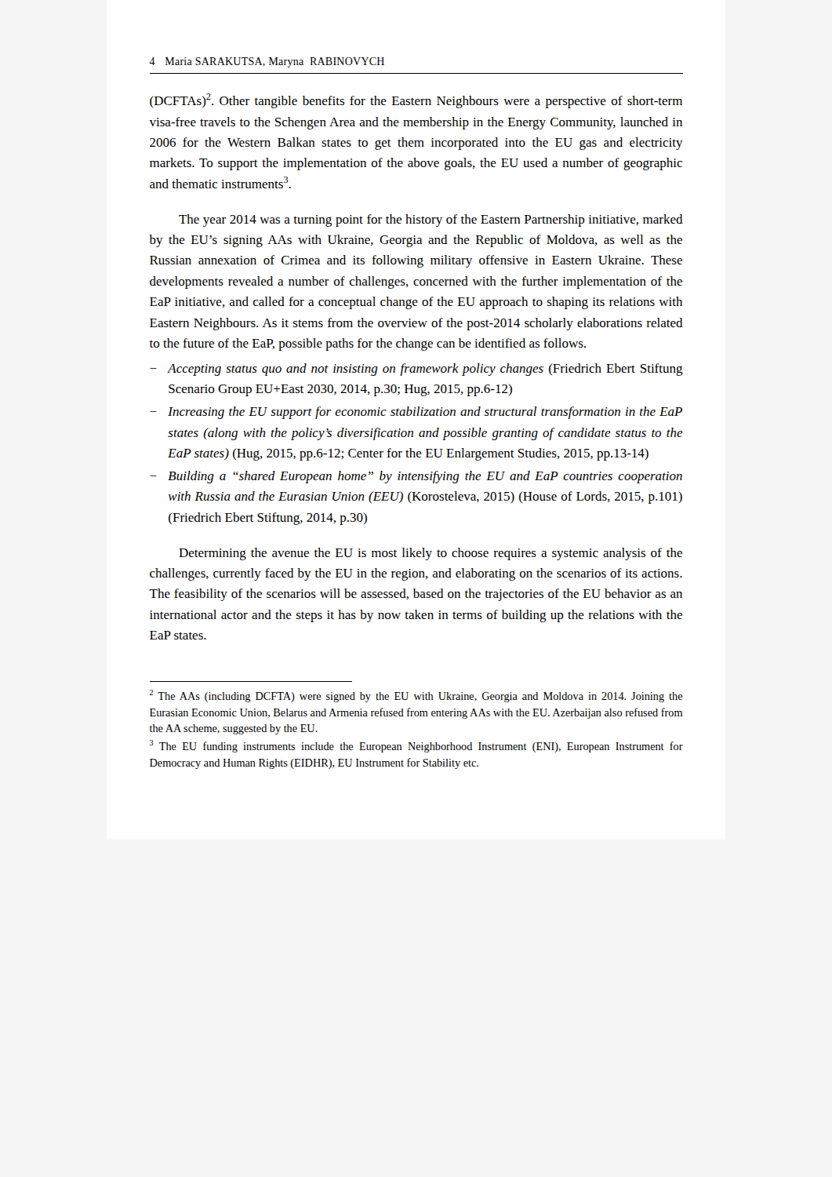4 Maria SARAKUTSA, Maryna RABINOVYCH
(DCFTAs)2. Other tangible benefits for the Eastern Neighbours were a perspective of short-term visa-free travels to the Schengen Area and the membership in the Energy Community, launched in 2006 for the Western Balkan states to get them incorporated into the EU gas and electricity markets. To support the implementation of the above goals, the EU used a number of geographic and thematic instruments3.
The year 2014 was a turning point for the history of the Eastern Partnership initiative, marked by the EU’s signing AAs with Ukraine, Georgia and the Republic of Moldova, as well as the Russian annexation of Crimea and its following military offensive in Eastern Ukraine. These developments revealed a number of challenges, concerned with the further implementation of the EaP initiative, and called for a conceptual change of the EU approach to shaping its relations with Eastern Neighbours. As it stems from the overview of the post-2014 scholarly elaborations related to the future of the EaP, possible paths for the change can be identified as follows.
Accepting status quo and not insisting on framework policy changes (Friedrich Ebert Stiftung Scenario Group EU+East 2030, 2014, p.30; Hug, 2015, pp.6-12)
Increasing the EU support for economic stabilization and structural transformation in the EaP states (along with the policy’s diversification and possible granting of candidate status to the EaP states) (Hug, 2015, pp.6-12; Center for the EU Enlargement Studies, 2015, pp.13-14)
Building a “shared European home” by intensifying the EU and EaP countries cooperation with Russia and the Eurasian Union (EEU) (Korosteleva, 2015) (House of Lords, 2015, p.101) (Friedrich Ebert Stiftung, 2014, p.30)
Determining the avenue the EU is most likely to choose requires a systemic analysis of the challenges, currently faced by the EU in the region, and elaborating on the scenarios of its actions. The feasibility of the scenarios will be assessed, based on the trajectories of the EU behavior as an international actor and the steps it has by now taken in terms of building up the relations with the EaP states.
2 The AAs (including DCFTA) were signed by the EU with Ukraine, Georgia and Moldova in 2014. Joining the Eurasian Economic Union, Belarus and Armenia refused from entering AAs with the EU. Azerbaijan also refused from the AA scheme, suggested by the EU.
3 The EU funding instruments include the European Neighborhood Instrument (ENI), European Instrument for Democracy and Human Rights (EIDHR), EU Instrument for Stability etc.